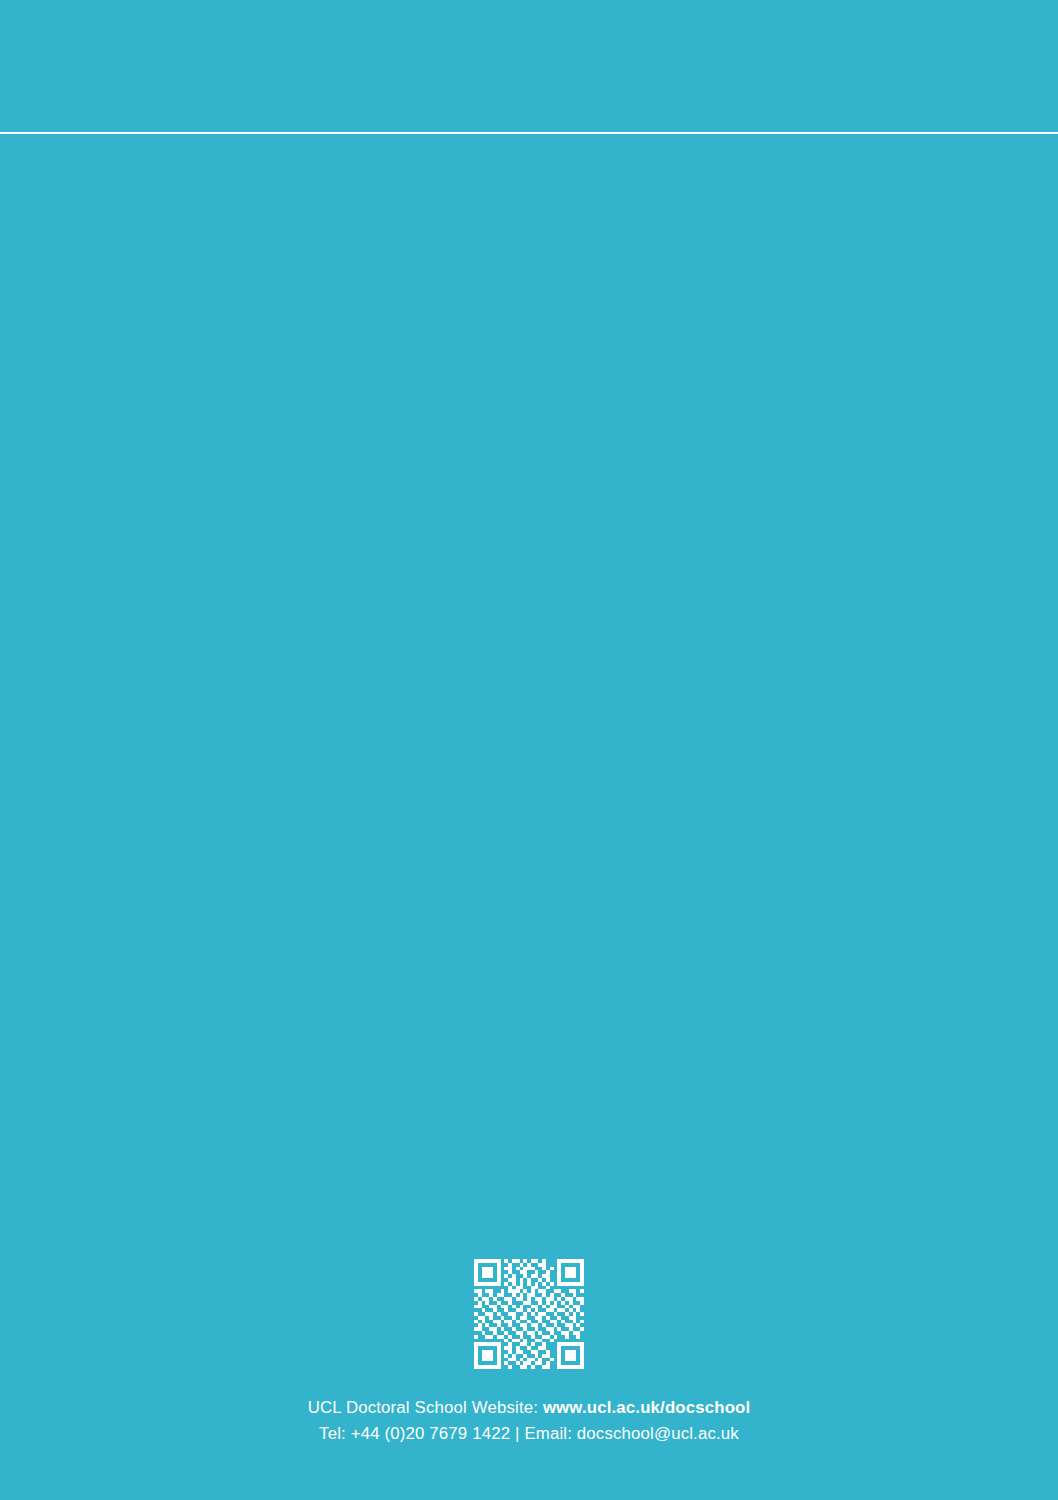UCL Doctoral School Website: www.ucl.ac.uk/docschool
Tel: +44 (0)20 7679 1422 | Email: docschool@ucl.ac.uk